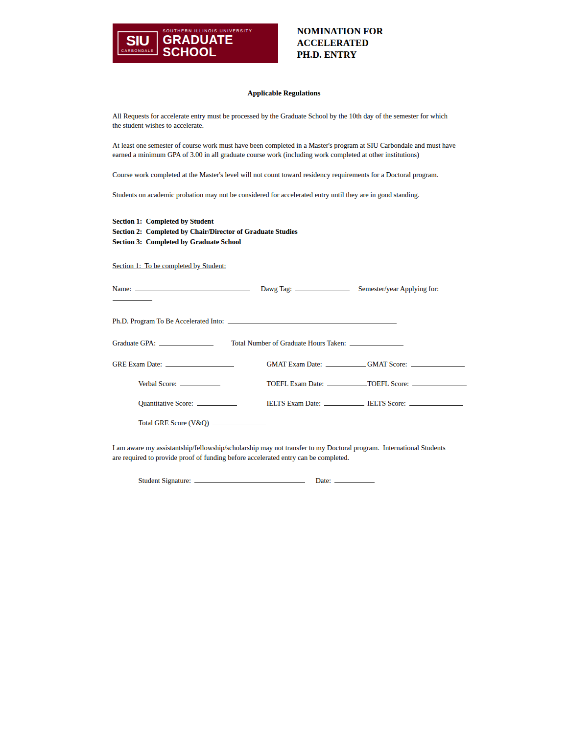SIU CARBONDALE
SOUTHERN ILLINOIS UNIVERSITY GRADUATE SCHOOL
NOMINATION FOR ACCELERATED
PH.D. ENTRY
Applicable Regulations
All Requests for accelerate entry must be processed by the Graduate School by the 10th day of the semester for which the student wishes to accelerate.
At least one semester of course work must have been completed in a Master's program at SIU Carbondale and must have earned a minimum GPA of 3.00 in all graduate course work (including work completed at other institutions)
Course work completed at the Master's level will not count toward residency requirements for a Doctoral program.
Students on academic probation may not be considered for accelerated entry until they are in good standing.
Section 1: Completed by Student
Section 2: Completed by Chair/Director of Graduate Studies
Section 3: Completed by Graduate School
Section 1: To be completed by Student:
Name: Dawg Tag: Semester/year Applying for:
Ph.D. Program To Be Accelerated Into:
Graduate GPA: Total Number of Graduate Hours Taken:
| GRE Exam Date: | GMAT Exam Date: | GMAT Score: |
| Verbal Score: | TOEFL Exam Date: | TOEFL Score: |
| Quantitative Score: | IELTS Exam Date: | IELTS Score: |
| Total GRE Score (V&Q) | | |
I am aware my assistantship/fellowship/scholarship may not transfer to my Doctoral program. International Students are required to provide proof of funding before accelerated entry can be completed.
Student Signature: Date: